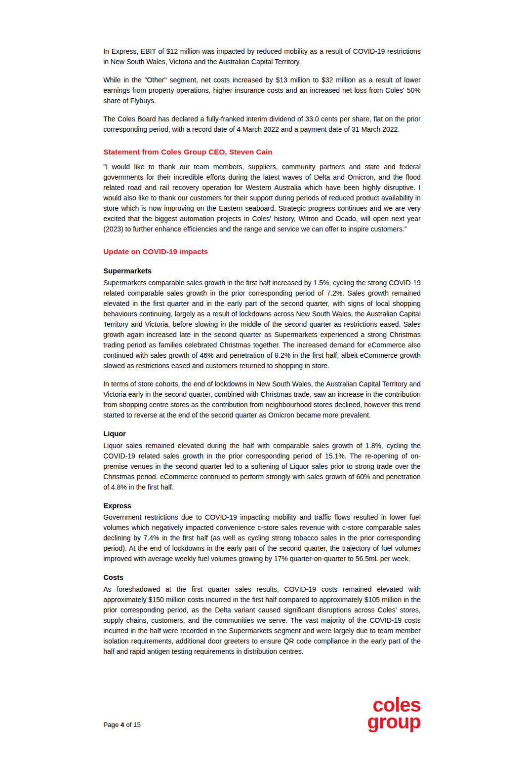In Express, EBIT of $12 million was impacted by reduced mobility as a result of COVID-19 restrictions in New South Wales, Victoria and the Australian Capital Territory.
While in the "Other" segment, net costs increased by $13 million to $32 million as a result of lower earnings from property operations, higher insurance costs and an increased net loss from Coles' 50% share of Flybuys.
The Coles Board has declared a fully-franked interim dividend of 33.0 cents per share, flat on the prior corresponding period, with a record date of 4 March 2022 and a payment date of 31 March 2022.
Statement from Coles Group CEO, Steven Cain
"I would like to thank our team members, suppliers, community partners and state and federal governments for their incredible efforts during the latest waves of Delta and Omicron, and the flood related road and rail recovery operation for Western Australia which have been highly disruptive. I would also like to thank our customers for their support during periods of reduced product availability in store which is now improving on the Eastern seaboard. Strategic progress continues and we are very excited that the biggest automation projects in Coles' history, Witron and Ocado, will open next year (2023) to further enhance efficiencies and the range and service we can offer to inspire customers."
Update on COVID-19 impacts
Supermarkets
Supermarkets comparable sales growth in the first half increased by 1.5%, cycling the strong COVID-19 related comparable sales growth in the prior corresponding period of 7.2%. Sales growth remained elevated in the first quarter and in the early part of the second quarter, with signs of local shopping behaviours continuing, largely as a result of lockdowns across New South Wales, the Australian Capital Territory and Victoria, before slowing in the middle of the second quarter as restrictions eased. Sales growth again increased late in the second quarter as Supermarkets experienced a strong Christmas trading period as families celebrated Christmas together. The increased demand for eCommerce also continued with sales growth of 46% and penetration of 8.2% in the first half, albeit eCommerce growth slowed as restrictions eased and customers returned to shopping in store.
In terms of store cohorts, the end of lockdowns in New South Wales, the Australian Capital Territory and Victoria early in the second quarter, combined with Christmas trade, saw an increase in the contribution from shopping centre stores as the contribution from neighbourhood stores declined, however this trend started to reverse at the end of the second quarter as Omicron became more prevalent.
Liquor
Liquor sales remained elevated during the half with comparable sales growth of 1.8%, cycling the COVID-19 related sales growth in the prior corresponding period of 15.1%. The re-opening of on-premise venues in the second quarter led to a softening of Liquor sales prior to strong trade over the Christmas period. eCommerce continued to perform strongly with sales growth of 60% and penetration of 4.8% in the first half.
Express
Government restrictions due to COVID-19 impacting mobility and traffic flows resulted in lower fuel volumes which negatively impacted convenience c-store sales revenue with c-store comparable sales declining by 7.4% in the first half (as well as cycling strong tobacco sales in the prior corresponding period). At the end of lockdowns in the early part of the second quarter, the trajectory of fuel volumes improved with average weekly fuel volumes growing by 17% quarter-on-quarter to 56.5mL per week.
Costs
As foreshadowed at the first quarter sales results, COVID-19 costs remained elevated with approximately $150 million costs incurred in the first half compared to approximately $105 million in the prior corresponding period, as the Delta variant caused significant disruptions across Coles' stores, supply chains, customers, and the communities we serve. The vast majority of the COVID-19 costs incurred in the half were recorded in the Supermarkets segment and were largely due to team member isolation requirements, additional door greeters to ensure QR code compliance in the early part of the half and rapid antigen testing requirements in distribution centres.
Page 4 of 15
coles group